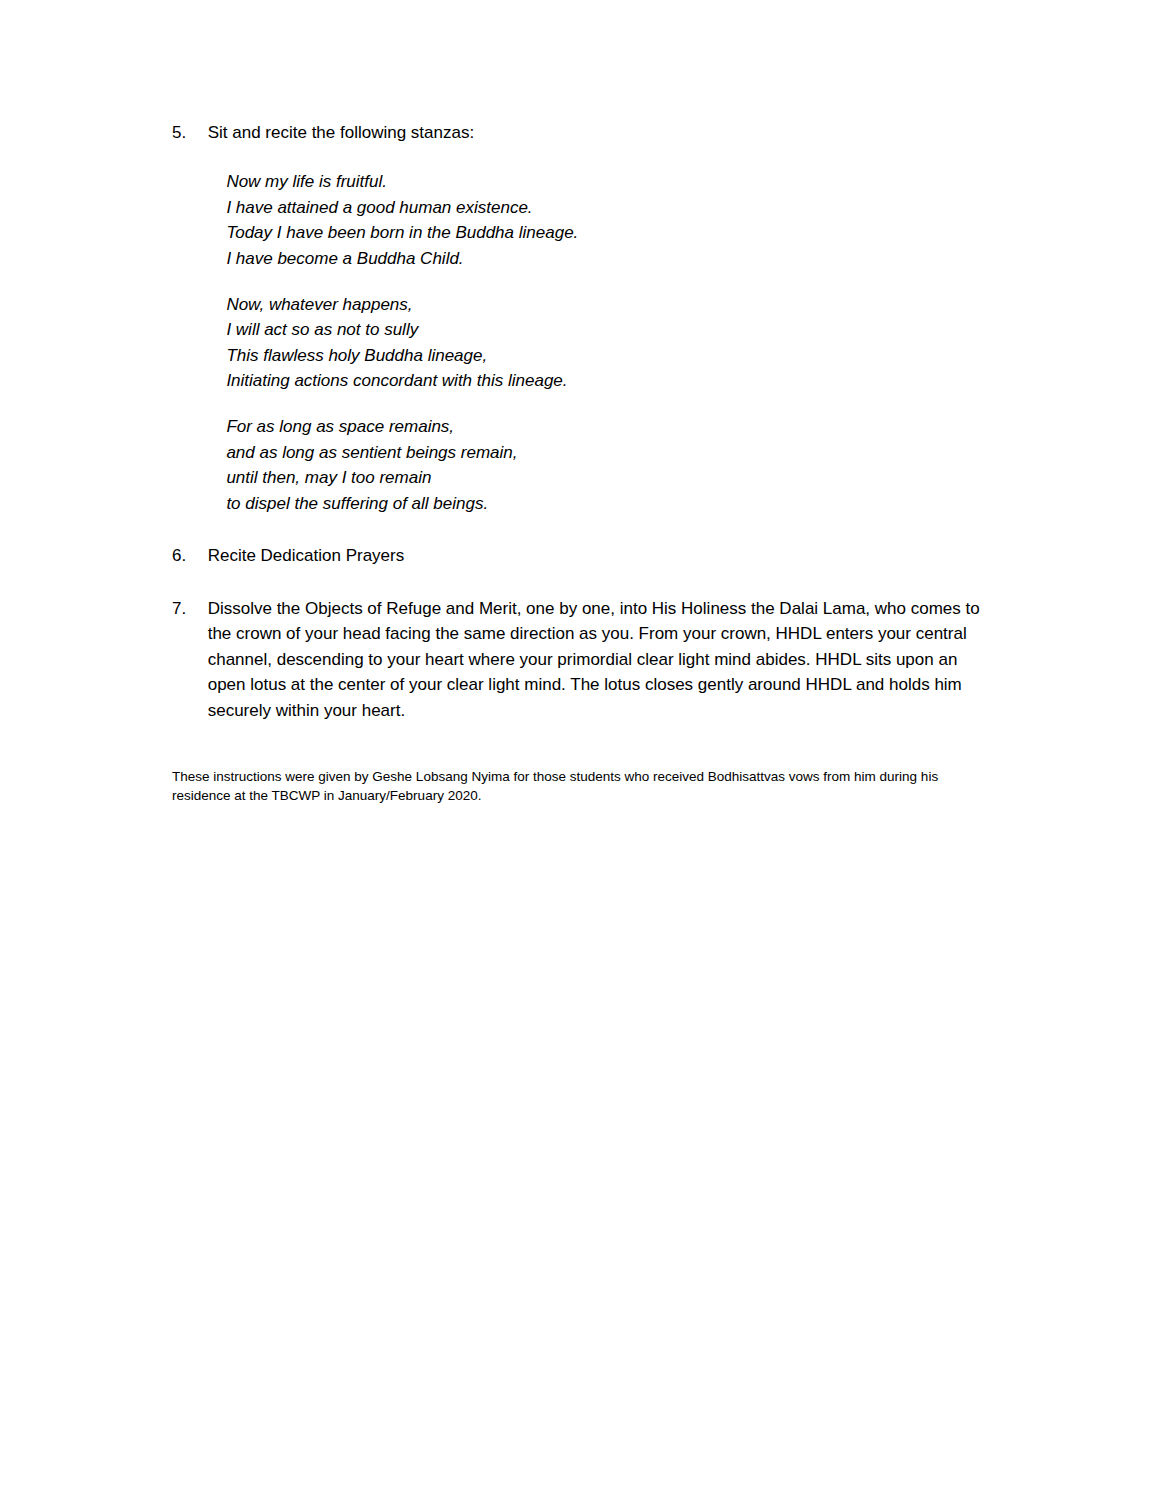Sit and recite the following stanzas:
Now my life is fruitful.
I have attained a good human existence.
Today I have been born in the Buddha lineage.
I have become a Buddha Child.
Now, whatever happens,
I will act so as not to sully
This flawless holy Buddha lineage,
Initiating actions concordant with this lineage.
For as long as space remains,
and as long as sentient beings remain,
until then, may I too remain
to dispel the suffering of all beings.
Recite Dedication Prayers
Dissolve the Objects of Refuge and Merit, one by one, into His Holiness the Dalai Lama, who comes to the crown of your head facing the same direction as you. From your crown, HHDL enters your central channel, descending to your heart where your primordial clear light mind abides. HHDL sits upon an open lotus at the center of your clear light mind. The lotus closes gently around HHDL and holds him securely within your heart.
These instructions were given by Geshe Lobsang Nyima for those students who received Bodhisattvas vows from him during his residence at the TBCWP in January/February 2020.